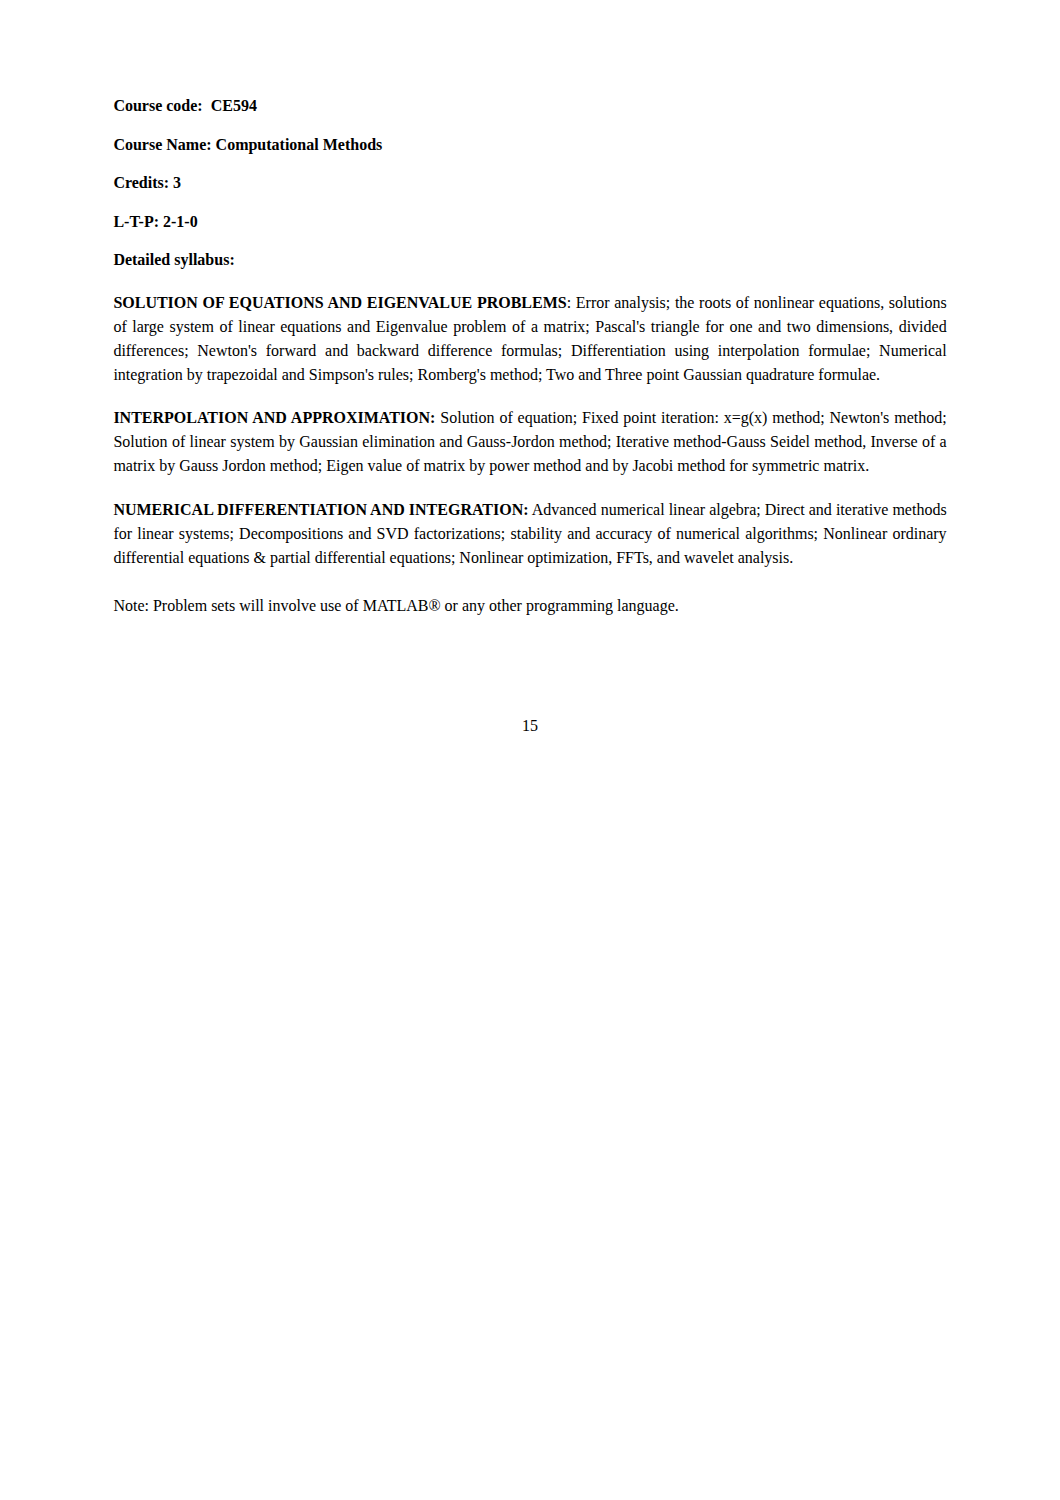Course code: CE594
Course Name: Computational Methods
Credits: 3
L-T-P: 2-1-0
Detailed syllabus:
Solution of Equations and Eigenvalue Problems: Error analysis; the roots of nonlinear equations, solutions of large system of linear equations and Eigenvalue problem of a matrix; Pascal's triangle for one and two dimensions, divided differences; Newton's forward and backward difference formulas; Differentiation using interpolation formulae; Numerical integration by trapezoidal and Simpson's rules; Romberg's method; Two and Three point Gaussian quadrature formulae.
Interpolation and Approximation: Solution of equation; Fixed point iteration: x=g(x) method; Newton's method; Solution of linear system by Gaussian elimination and Gauss-Jordon method; Iterative method-Gauss Seidel method, Inverse of a matrix by Gauss Jordon method; Eigen value of matrix by power method and by Jacobi method for symmetric matrix.
Numerical Differentiation and Integration: Advanced numerical linear algebra; Direct and iterative methods for linear systems; Decompositions and SVD factorizations; stability and accuracy of numerical algorithms; Nonlinear ordinary differential equations & partial differential equations; Nonlinear optimization, FFTs, and wavelet analysis.
Note: Problem sets will involve use of MATLAB® or any other programming language.
15